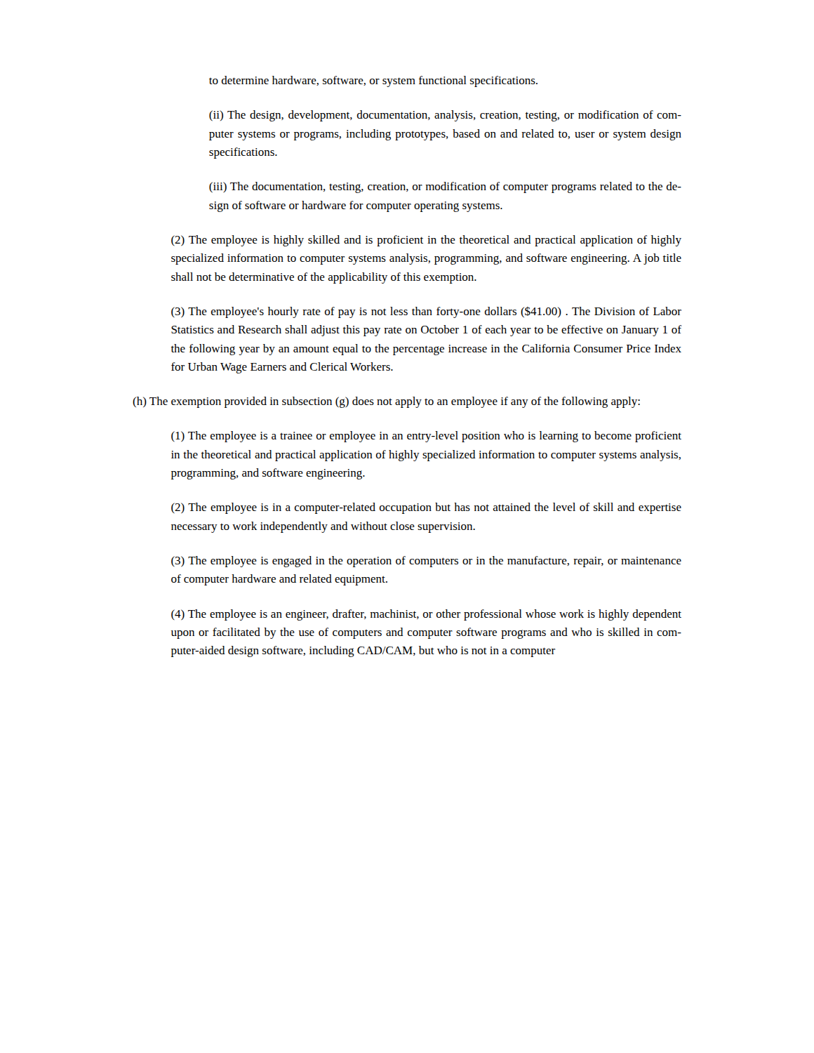to determine hardware, software, or system functional specifications.
(ii) The design, development, documentation, analysis, creation, testing, or modification of computer systems or programs, including prototypes, based on and related to, user or system design specifications.
(iii) The documentation, testing, creation, or modification of computer programs related to the design of software or hardware for computer operating systems.
(2) The employee is highly skilled and is proficient in the theoretical and practical application of highly specialized information to computer systems analysis, programming, and software engineering. A job title shall not be determinative of the applicability of this exemption.
(3) The employee's hourly rate of pay is not less than forty-one dollars ($41.00) . The Division of Labor Statistics and Research shall adjust this pay rate on October 1 of each year to be effective on January 1 of the following year by an amount equal to the percentage increase in the California Consumer Price Index for Urban Wage Earners and Clerical Workers.
(h) The exemption provided in subsection (g) does not apply to an employee if any of the following apply:
(1) The employee is a trainee or employee in an entry-level position who is learning to become proficient in the theoretical and practical application of highly specialized information to computer systems analysis, programming, and software engineering.
(2) The employee is in a computer-related occupation but has not attained the level of skill and expertise necessary to work independently and without close supervision.
(3) The employee is engaged in the operation of computers or in the manufacture, repair, or maintenance of computer hardware and related equipment.
(4) The employee is an engineer, drafter, machinist, or other professional whose work is highly dependent upon or facilitated by the use of computers and computer software programs and who is skilled in computer-aided design software, including CAD/CAM, but who is not in a computer